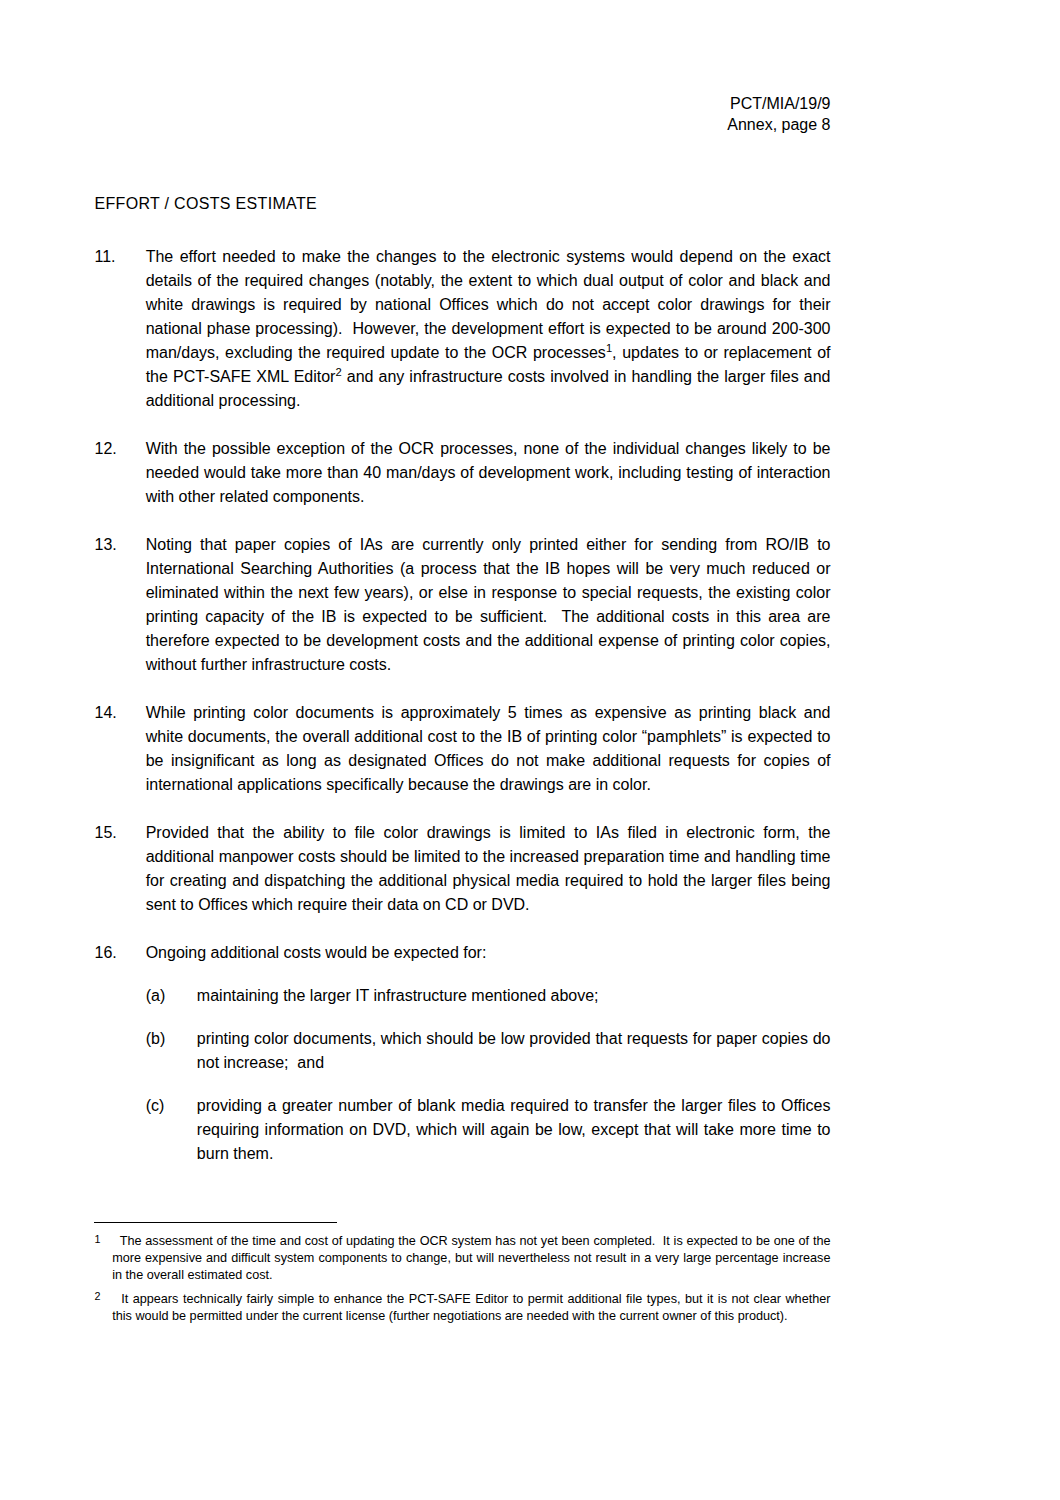PCT/MIA/19/9
Annex, page 8
EFFORT / COSTS ESTIMATE
11. The effort needed to make the changes to the electronic systems would depend on the exact details of the required changes (notably, the extent to which dual output of color and black and white drawings is required by national Offices which do not accept color drawings for their national phase processing). However, the development effort is expected to be around 200-300 man/days, excluding the required update to the OCR processes1, updates to or replacement of the PCT-SAFE XML Editor2 and any infrastructure costs involved in handling the larger files and additional processing.
12. With the possible exception of the OCR processes, none of the individual changes likely to be needed would take more than 40 man/days of development work, including testing of interaction with other related components.
13. Noting that paper copies of IAs are currently only printed either for sending from RO/IB to International Searching Authorities (a process that the IB hopes will be very much reduced or eliminated within the next few years), or else in response to special requests, the existing color printing capacity of the IB is expected to be sufficient. The additional costs in this area are therefore expected to be development costs and the additional expense of printing color copies, without further infrastructure costs.
14. While printing color documents is approximately 5 times as expensive as printing black and white documents, the overall additional cost to the IB of printing color “pamphlets” is expected to be insignificant as long as designated Offices do not make additional requests for copies of international applications specifically because the drawings are in color.
15. Provided that the ability to file color drawings is limited to IAs filed in electronic form, the additional manpower costs should be limited to the increased preparation time and handling time for creating and dispatching the additional physical media required to hold the larger files being sent to Offices which require their data on CD or DVD.
16. Ongoing additional costs would be expected for:
(a) maintaining the larger IT infrastructure mentioned above;
(b) printing color documents, which should be low provided that requests for paper copies do not increase; and
(c) providing a greater number of blank media required to transfer the larger files to Offices requiring information on DVD, which will again be low, except that will take more time to burn them.
1 The assessment of the time and cost of updating the OCR system has not yet been completed. It is expected to be one of the more expensive and difficult system components to change, but will nevertheless not result in a very large percentage increase in the overall estimated cost.
2 It appears technically fairly simple to enhance the PCT-SAFE Editor to permit additional file types, but it is not clear whether this would be permitted under the current license (further negotiations are needed with the current owner of this product).